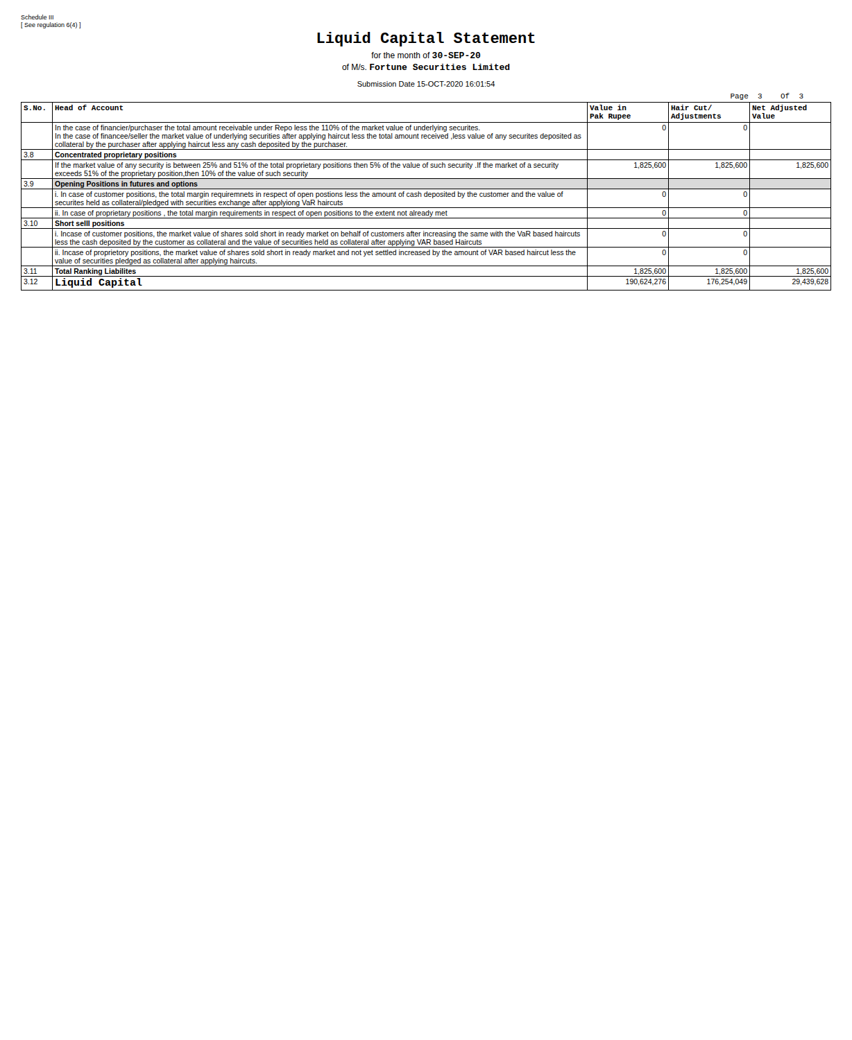Schedule III
[ See regulation 6(4) ]
Liquid Capital Statement
for the month of 30-SEP-20
of M/s. Fortune Securities Limited
Submission Date 15-OCT-2020 16:01:54
Page 3 Of 3
| S.No. | Head of Account | Value in Pak Rupee | Hair Cut/ Adjustments | Net Adjusted Value |
| --- | --- | --- | --- | --- |
| | In the case of financier/purchaser the total amount receivable under Repo less the 110% of the market value of underlying securites. In the case of financee/seller the market value of underlying securities after applying haircut less the total amount received ,less value of any securites deposited as collateral by the purchaser after applying haircut less any cash deposited by the purchaser. | 0 | 0 | |
| 3.8 | Concentrated proprietary positions | | | |
| | If the market value of any security is between 25% and 51% of the total proprietary positions then 5% of the value of such security .If the market of a security exceeds 51% of the proprietary position,then 10% of the value of such security | 1,825,600 | 1,825,600 | 1,825,600 |
| 3.9 | Opening Positions in futures and options | | | |
| | i. In case of customer positions, the total margin requiremnets in respect of open postions less the amount of cash deposited by the customer and the value of securites held as collateral/pledged with securities exchange after applyiong VaR haircuts | 0 | 0 | |
| | ii. In case of proprietary positions , the total margin requirements in respect of open positions to the extent not already met | 0 | 0 | |
| 3.10 | Short selll positions | | | |
| | i. Incase of customer positions, the market value of shares sold short in ready market on behalf of customers after increasing the same with the VaR based haircuts less the cash deposited by the customer as collateral and the value of securities held as collateral after applying VAR based Haircuts | 0 | 0 | |
| | ii. Incase of proprietory positions, the market value of shares sold short in ready market and not yet settled increased by the amount of VAR based haircut less the value of securities pledged as collateral after applying haircuts. | 0 | 0 | |
| 3.11 | Total Ranking Liabilites | 1,825,600 | 1,825,600 | 1,825,600 |
| 3.12 | Liquid Capital | 190,624,276 | 176,254,049 | 29,439,628 |